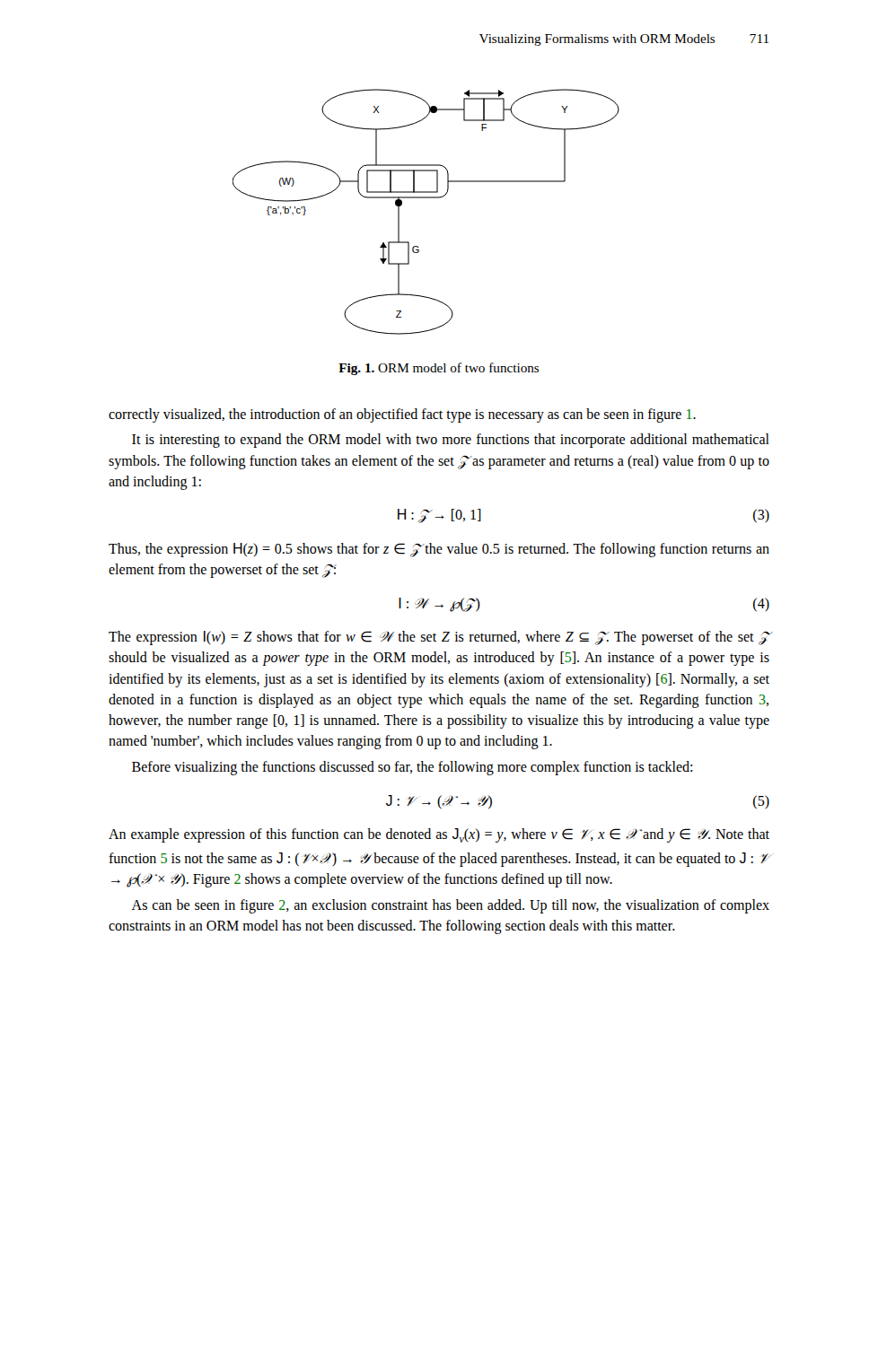Visualizing Formalisms with ORM Models 711
X Y (W) Z F G {'a','b','c'}
Fig. 1. ORM model of two functions
correctly visualized, the introduction of an objectified fact type is necessary as can be seen in figure 1.
It is interesting to expand the ORM model with two more functions that incorporate additional mathematical symbols. The following function takes an element of the set 𝒵 as parameter and returns a (real) value from 0 up to and including 1:
H : 𝒵 → [0, 1] (3)
Thus, the expression H(z) = 0.5 shows that for z ∈ 𝒵 the value 0.5 is returned. The following function returns an element from the powerset of the set 𝒵:
I : 𝒲 → ℘(𝒵) (4)
The expression I(w) = Z shows that for w ∈ 𝒲 the set Z is returned, where Z ⊆ 𝒵. The powerset of the set 𝒵 should be visualized as a power type in the ORM model, as introduced by [5]. An instance of a power type is identified by its elements, just as a set is identified by its elements (axiom of extensionality) [6]. Normally, a set denoted in a function is displayed as an object type which equals the name of the set. Regarding function 3, however, the number range [0, 1] is unnamed. There is a possibility to visualize this by introducing a value type named 'number', which includes values ranging from 0 up to and including 1.
Before visualizing the functions discussed so far, the following more complex function is tackled:
J : 𝒱 → (𝒳 → 𝒴) (5)
An example expression of this function can be denoted as Jv(x) = y, where v ∈ 𝒱, x ∈ 𝒳 and y ∈ 𝒴. Note that function 5 is not the same as J : (𝒱×𝒳) → 𝒴 because of the placed parentheses. Instead, it can be equated to J : 𝒱 → ℘(𝒳 × 𝒴). Figure 2 shows a complete overview of the functions defined up till now.
As can be seen in figure 2, an exclusion constraint has been added. Up till now, the visualization of complex constraints in an ORM model has not been discussed. The following section deals with this matter.